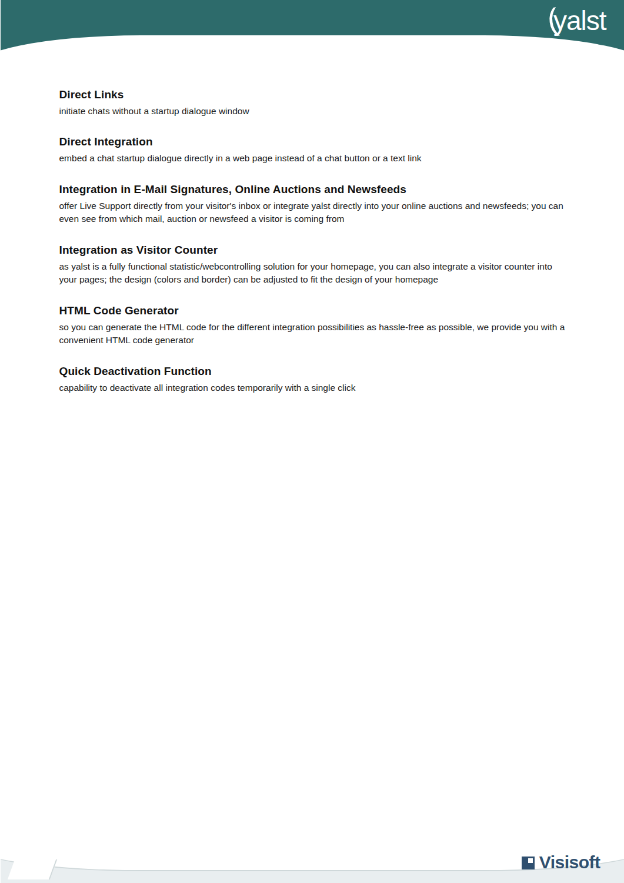(yalst
Direct Links
initiate chats without a startup dialogue window
Direct Integration
embed a chat startup dialogue directly in a web page instead of a chat button or a text link
Integration in E-Mail Signatures, Online Auctions and Newsfeeds
offer Live Support directly from your visitor's inbox or integrate yalst directly into your online auctions and newsfeeds; you can even see from which mail, auction or newsfeed a visitor is coming from
Integration as Visitor Counter
as yalst is a fully functional statistic/webcontrolling solution for your homepage, you can also integrate a visitor counter into your pages; the design (colors and border) can be adjusted to fit the design of your homepage
HTML Code Generator
so you can generate the HTML code for the different integration possibilities as hassle-free as possible, we provide you with a convenient HTML code generator
Quick Deactivation Function
capability to deactivate all integration codes temporarily with a single click
Visisoft